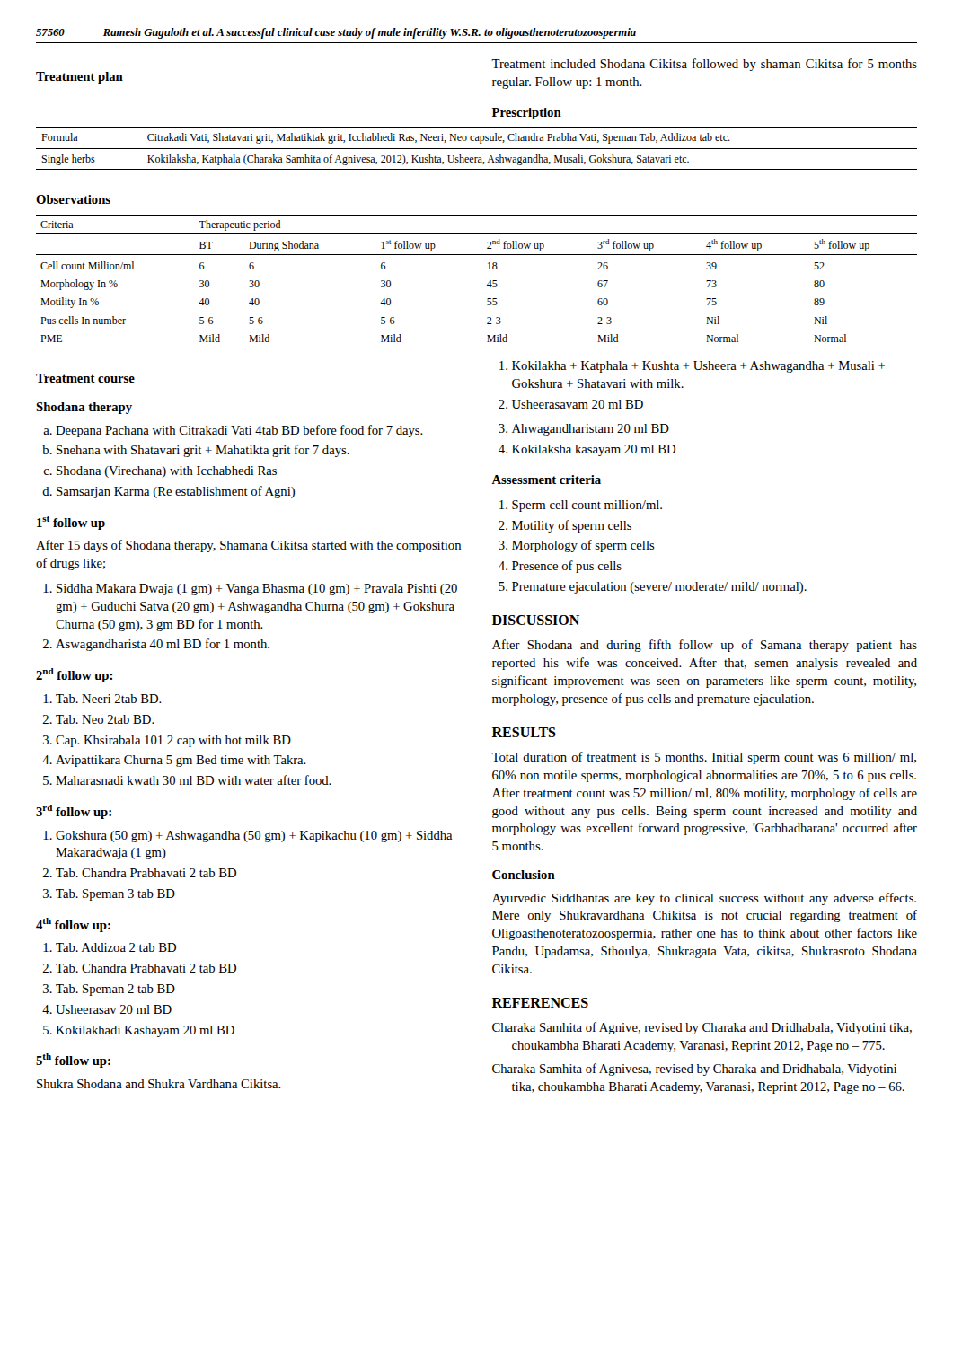57560 Ramesh Guguloth et al. A successful clinical case study of male infertility W.S.R. to oligoasthenoteratozoospermia
Treatment plan
Treatment included Shodana Cikitsa followed by shaman Cikitsa for 5 months regular. Follow up: 1 month.
Prescription
| Formula | Citrakadi Vati, Shatavari grit, Mahatiktak grit, Icchabhedi Ras, Neeri, Neo capsule, Chandra Prabha Vati, Speman Tab, Addizoa tab etc. |
| Single herbs | Kokilaksha, Katphala (Charaka Samhita of Agnivesa, 2012), Kushta, Usheera, Ashwagandha, Musali, Gokshura, Satavari etc. |
Observations
| Criteria | Therapeutic period |
| --- | --- |
| | BT | During Shodana | 1 st follow up | 2 nd follow up | 3 rd follow up | 4 th follow up | 5 th follow up |
| Cell count Million/ml | 6 | 6 | 6 | 18 | 26 | 39 | 52 |
| Morphology In % | 30 | 30 | 30 | 45 | 67 | 73 | 80 |
| Motility In % | 40 | 40 | 40 | 55 | 60 | 75 | 89 |
| Pus cells In number | 5-6 | 5-6 | 5-6 | 2-3 | 2-3 | Nil | Nil |
| PME | Mild | Mild | Mild | Mild | Mild | Normal | Normal |
Treatment course
Shodana therapy
Deepana Pachana with Citrakadi Vati 4tab BD before food for 7 days.
Snehana with Shatavari grit + Mahatikta grit for 7 days.
Shodana (Virechana) with Icchabhedi Ras
Samsarjan Karma (Re establishment of Agni)
1st follow up
After 15 days of Shodana therapy, Shamana Cikitsa started with the composition of drugs like;
Siddha Makara Dwaja (1 gm) + Vanga Bhasma (10 gm) + Pravala Pishti (20 gm) + Guduchi Satva (20 gm) + Ashwagandha Churna (50 gm) + Gokshura Churna (50 gm), 3 gm BD for 1 month.
Aswagandharista 40 ml BD for 1 month.
2nd follow up:
Tab. Neeri 2tab BD.
Tab. Neo 2tab BD.
Cap. Khsirabala 101 2 cap with hot milk BD
Avipattikara Churna 5 gm Bed time with Takra.
Maharasnadi kwath 30 ml BD with water after food.
3rd follow up:
Gokshura (50 gm) + Ashwagandha (50 gm) + Kapikachu (10 gm) + Siddha Makaradwaja (1 gm)
Tab. Chandra Prabhavati 2 tab BD
Tab. Speman 3 tab BD
4th follow up:
Tab. Addizoa 2 tab BD
Tab. Chandra Prabhavati 2 tab BD
Tab. Speman 2 tab BD
Usheerasav 20 ml BD
Kokilakhadi Kashayam 20 ml BD
5th follow up:
Shukra Shodana and Shukra Vardhana Cikitsa.
Kokilakha + Katphala + Kushta + Usheera + Ashwagandha + Musali + Gokshura + Shatavari with milk.
Usheerasavam 20 ml BD
Ahwagandharistam 20 ml BD
Kokilaksha kasayam 20 ml BD
Assessment criteria
Sperm cell count million/ml.
Motility of sperm cells
Morphology of sperm cells
Presence of pus cells
Premature ejaculation (severe/ moderate/ mild/ normal).
DISCUSSION
After Shodana and during fifth follow up of Samana therapy patient has reported his wife was conceived. After that, semen analysis revealed and significant improvement was seen on parameters like sperm count, motility, morphology, presence of pus cells and premature ejaculation.
RESULTS
Total duration of treatment is 5 months. Initial sperm count was 6 million/ ml, 60% non motile sperms, morphological abnormalities are 70%, 5 to 6 pus cells. After treatment count was 52 million/ ml, 80% motility, morphology of cells are good without any pus cells. Being sperm count increased and motility and morphology was excellent forward progressive, 'Garbhadharana' occurred after 5 months.
Conclusion
Ayurvedic Siddhantas are key to clinical success without any adverse effects. Mere only Shukravardhana Chikitsa is not crucial regarding treatment of Oligoasthenoteratozoospermia, rather one has to think about other factors like Pandu, Upadamsa, Sthoulya, Shukragata Vata, cikitsa, Shukrasroto Shodana Cikitsa.
REFERENCES
Charaka Samhita of Agnive, revised by Charaka and Dridhabala, Vidyotini tika, choukambha Bharati Academy, Varanasi, Reprint 2012, Page no – 775.
Charaka Samhita of Agnivesa, revised by Charaka and Dridhabala, Vidyotini tika, choukambha Bharati Academy, Varanasi, Reprint 2012, Page no – 66.